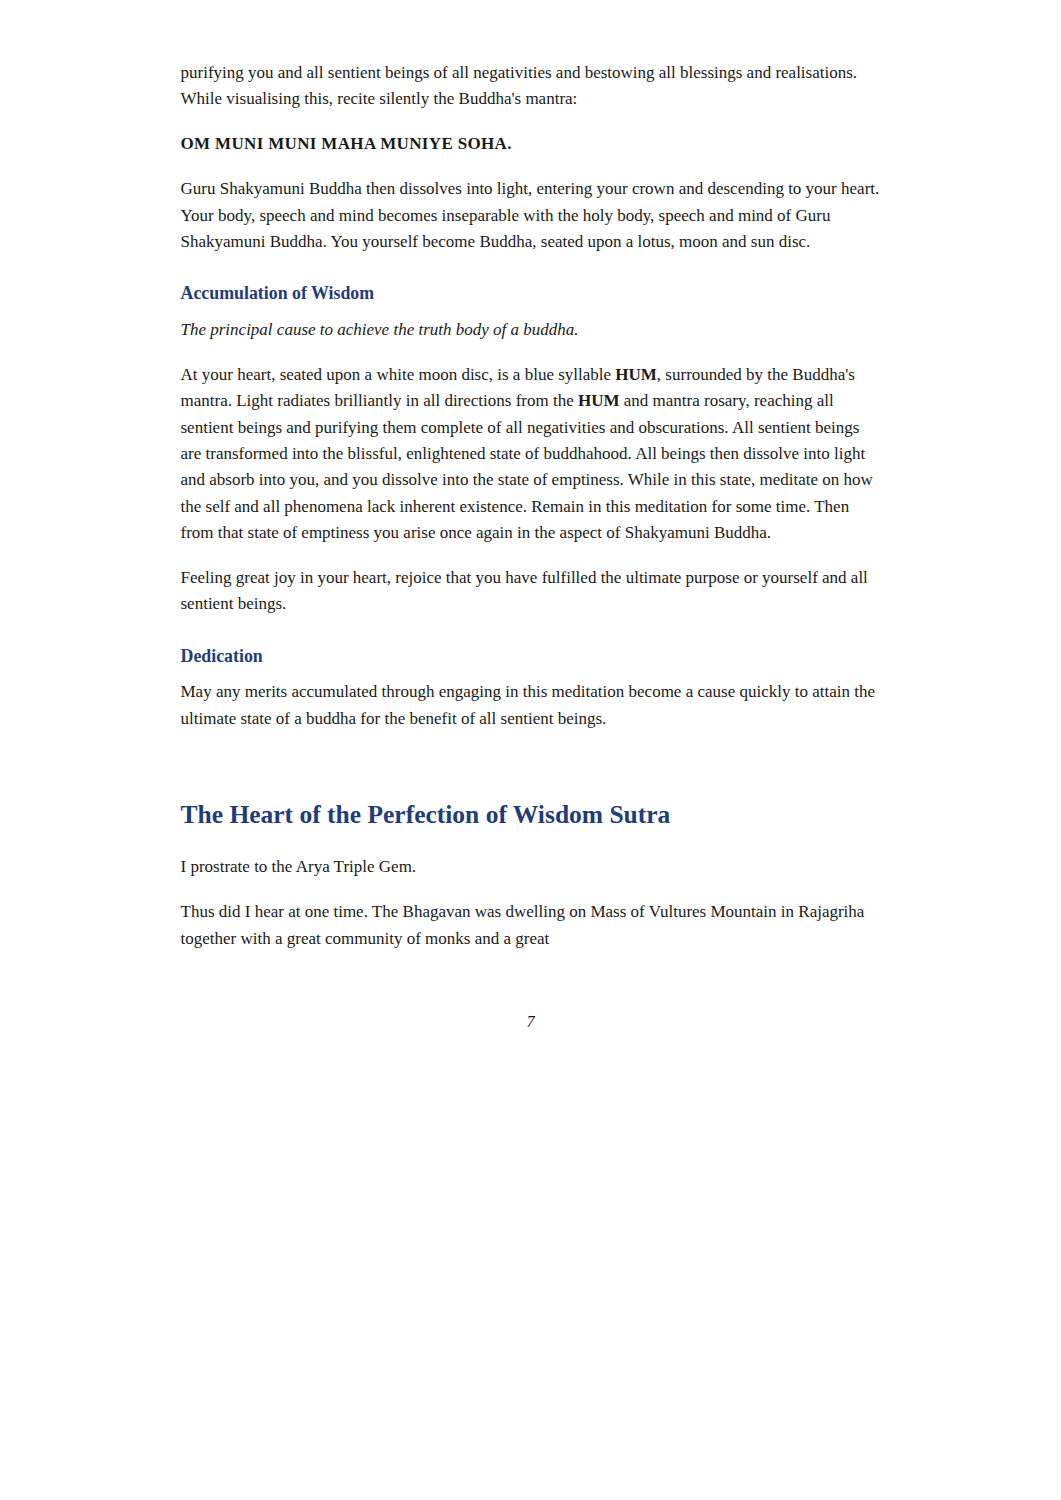purifying you and all sentient beings of all negativities and bestowing all blessings and realisations. While visualising this, recite silently the Buddha's mantra:
OM MUNI MUNI MAHA MUNIYE SOHA.
Guru Shakyamuni Buddha then dissolves into light, entering your crown and descending to your heart. Your body, speech and mind becomes inseparable with the holy body, speech and mind of Guru Shakyamuni Buddha. You yourself become Buddha, seated upon a lotus, moon and sun disc.
Accumulation of Wisdom
The principal cause to achieve the truth body of a buddha.
At your heart, seated upon a white moon disc, is a blue syllable HUM, surrounded by the Buddha's mantra. Light radiates brilliantly in all directions from the HUM and mantra rosary, reaching all sentient beings and purifying them complete of all negativities and obscurations. All sentient beings are transformed into the blissful, enlightened state of buddhahood. All beings then dissolve into light and absorb into you, and you dissolve into the state of emptiness. While in this state, meditate on how the self and all phenomena lack inherent existence. Remain in this meditation for some time. Then from that state of emptiness you arise once again in the aspect of Shakyamuni Buddha.
Feeling great joy in your heart, rejoice that you have fulfilled the ultimate purpose or yourself and all sentient beings.
Dedication
May any merits accumulated through engaging in this meditation become a cause quickly to attain the ultimate state of a buddha for the benefit of all sentient beings.
The Heart of the Perfection of Wisdom Sutra
I prostrate to the Arya Triple Gem.
Thus did I hear at one time. The Bhagavan was dwelling on Mass of Vultures Mountain in Rajagriha together with a great community of monks and a great
7